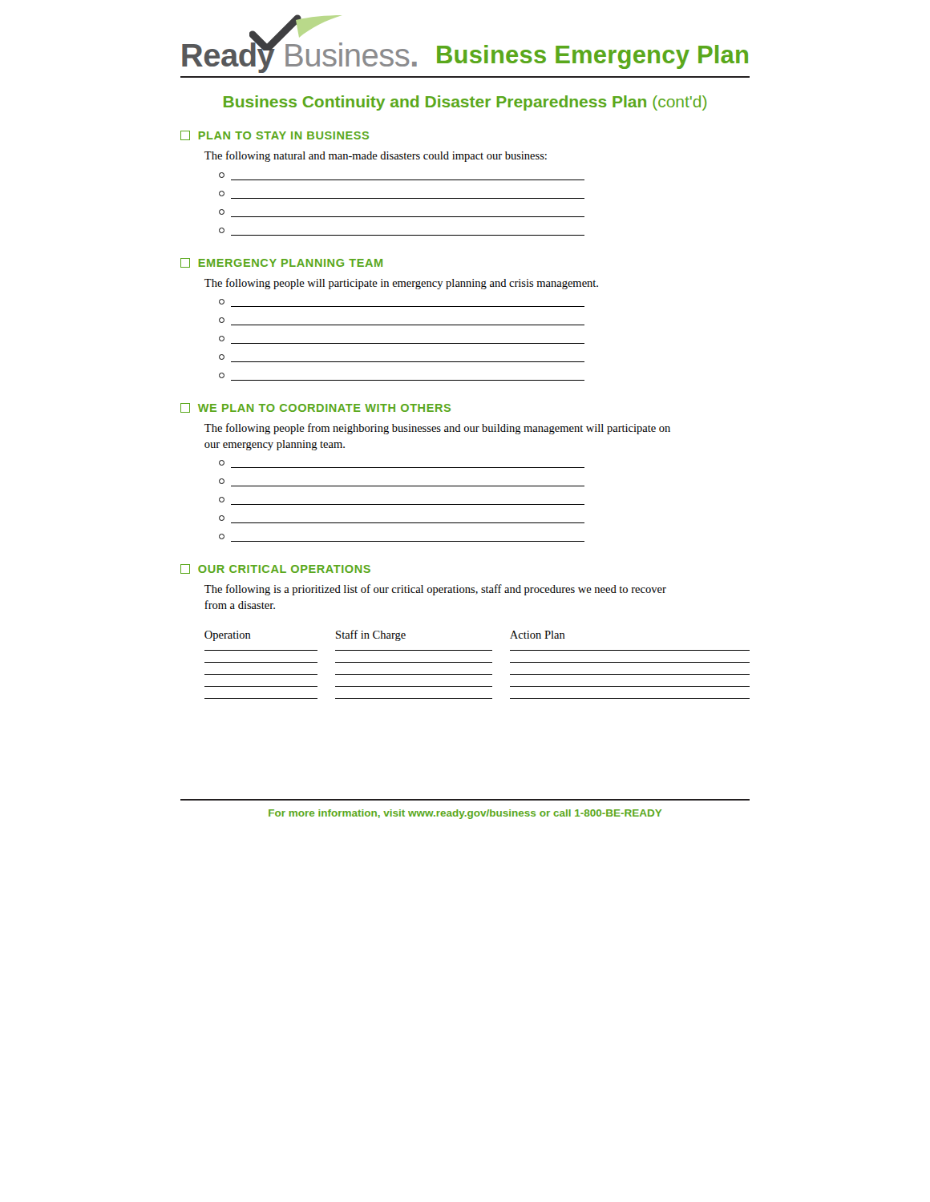Ready Business.
Business Emergency Plan
Business Continuity and Disaster Preparedness Plan (cont'd)
PLAN TO STAY IN BUSINESS
The following natural and man-made disasters could impact our business:
EMERGENCY PLANNING TEAM
The following people will participate in emergency planning and crisis management.
WE PLAN TO COORDINATE WITH OTHERS
The following people from neighboring businesses and our building management will participate on our emergency planning team.
OUR CRITICAL OPERATIONS
The following is a prioritized list of our critical operations, staff and procedures we need to recover from a disaster.
| Operation | Staff in Charge | Action Plan |
| --- | --- | --- |
For more information, visit www.ready.gov/business or call 1-800-BE-READY